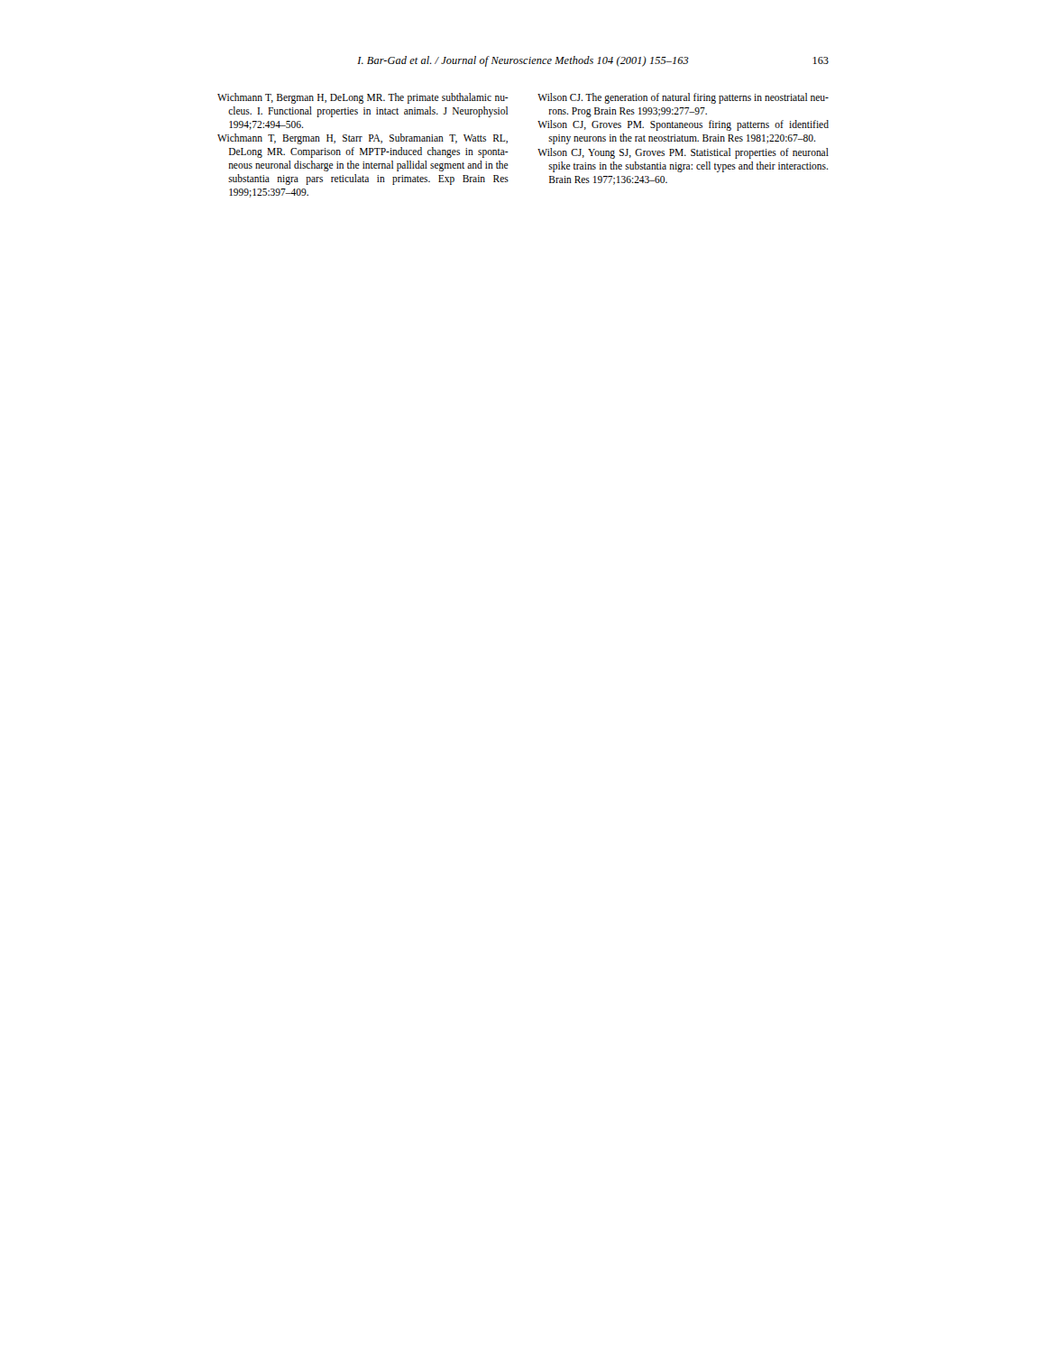I. Bar-Gad et al. / Journal of Neuroscience Methods 104 (2001) 155–163 163
Wichmann T, Bergman H, DeLong MR. The primate subthalamic nucleus. I. Functional properties in intact animals. J Neurophysiol 1994;72:494–506.
Wichmann T, Bergman H, Starr PA, Subramanian T, Watts RL, DeLong MR. Comparison of MPTP-induced changes in spontaneous neuronal discharge in the internal pallidal segment and in the substantia nigra pars reticulata in primates. Exp Brain Res 1999;125:397–409.
Wilson CJ. The generation of natural firing patterns in neostriatal neurons. Prog Brain Res 1993;99:277–97.
Wilson CJ, Groves PM. Spontaneous firing patterns of identified spiny neurons in the rat neostriatum. Brain Res 1981;220:67–80.
Wilson CJ, Young SJ, Groves PM. Statistical properties of neuronal spike trains in the substantia nigra: cell types and their interactions. Brain Res 1977;136:243–60.